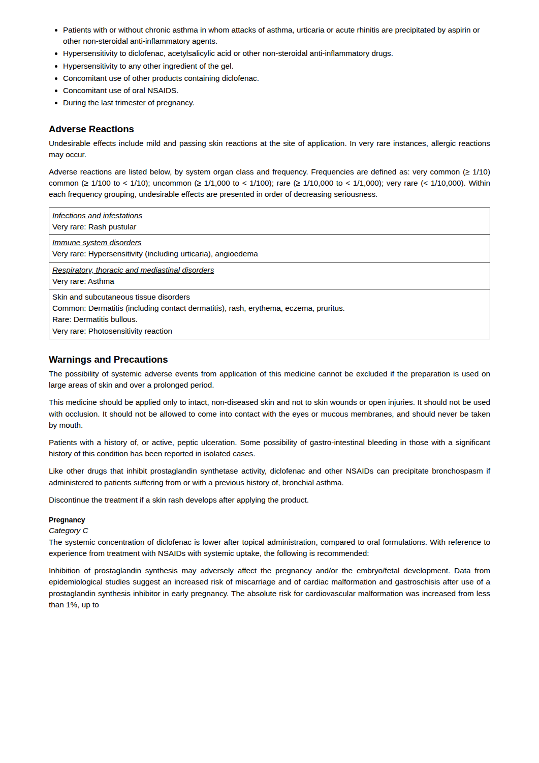Patients with or without chronic asthma in whom attacks of asthma, urticaria or acute rhinitis are precipitated by aspirin or other non-steroidal anti-inflammatory agents.
Hypersensitivity to diclofenac, acetylsalicylic acid or other non-steroidal anti-inflammatory drugs.
Hypersensitivity to any other ingredient of the gel.
Concomitant use of other products containing diclofenac.
Concomitant use of oral NSAIDS.
During the last trimester of pregnancy.
Adverse Reactions
Undesirable effects include mild and passing skin reactions at the site of application. In very rare instances, allergic reactions may occur.
Adverse reactions are listed below, by system organ class and frequency. Frequencies are defined as: very common (≥ 1/10) common (≥ 1/100 to < 1/10); uncommon (≥ 1/1,000 to < 1/100); rare (≥ 1/10,000 to < 1/1,000); very rare (< 1/10,000). Within each frequency grouping, undesirable effects are presented in order of decreasing seriousness.
| Infections and infestations Very rare: Rash pustular |
| Immune system disorders Very rare: Hypersensitivity (including urticaria), angioedema |
| Respiratory, thoracic and mediastinal disorders Very rare: Asthma |
| Skin and subcutaneous tissue disorders Common: Dermatitis (including contact dermatitis), rash, erythema, eczema, pruritus. Rare: Dermatitis bullous. Very rare: Photosensitivity reaction |
Warnings and Precautions
The possibility of systemic adverse events from application of this medicine cannot be excluded if the preparation is used on large areas of skin and over a prolonged period.
This medicine should be applied only to intact, non-diseased skin and not to skin wounds or open injuries. It should not be used with occlusion. It should not be allowed to come into contact with the eyes or mucous membranes, and should never be taken by mouth.
Patients with a history of, or active, peptic ulceration. Some possibility of gastro-intestinal bleeding in those with a significant history of this condition has been reported in isolated cases.
Like other drugs that inhibit prostaglandin synthetase activity, diclofenac and other NSAIDs can precipitate bronchospasm if administered to patients suffering from or with a previous history of, bronchial asthma.
Discontinue the treatment if a skin rash develops after applying the product.
Pregnancy
Category C
The systemic concentration of diclofenac is lower after topical administration, compared to oral formulations. With reference to experience from treatment with NSAIDs with systemic uptake, the following is recommended:
Inhibition of prostaglandin synthesis may adversely affect the pregnancy and/or the embryo/fetal development. Data from epidemiological studies suggest an increased risk of miscarriage and of cardiac malformation and gastroschisis after use of a prostaglandin synthesis inhibitor in early pregnancy. The absolute risk for cardiovascular malformation was increased from less than 1%, up to